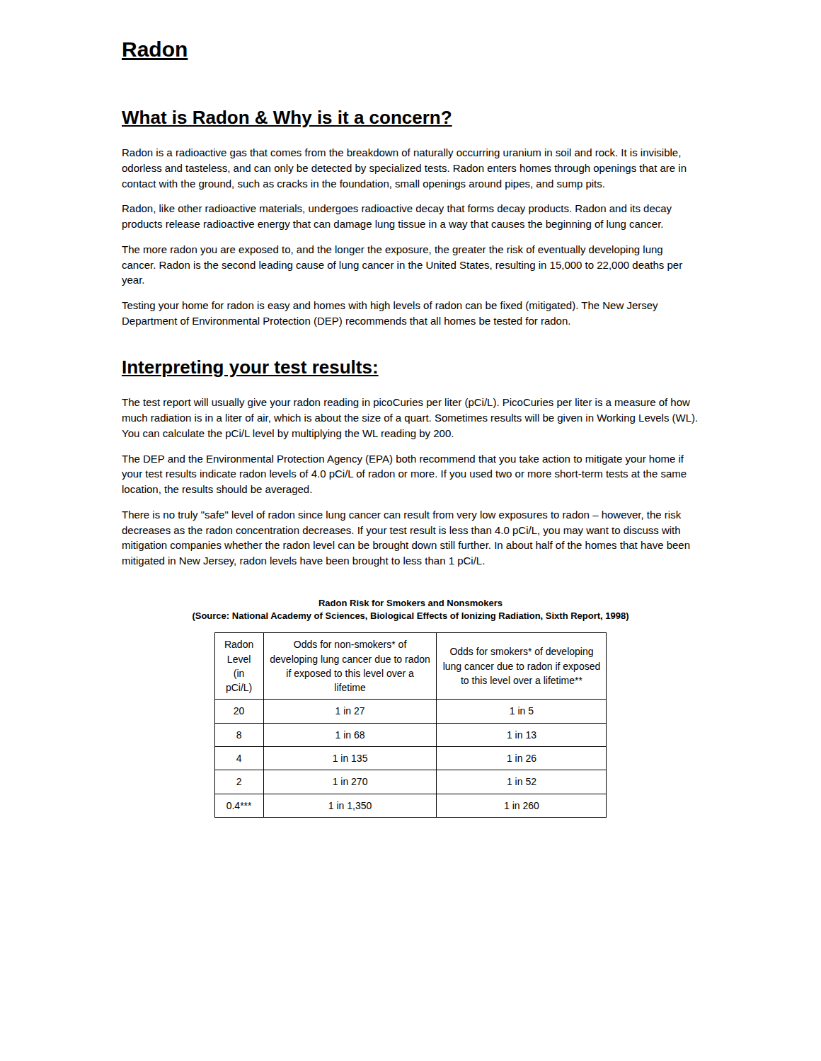Radon
What is Radon & Why is it a concern?
Radon is a radioactive gas that comes from the breakdown of naturally occurring uranium in soil and rock. It is invisible, odorless and tasteless, and can only be detected by specialized tests. Radon enters homes through openings that are in contact with the ground, such as cracks in the foundation, small openings around pipes, and sump pits.
Radon, like other radioactive materials, undergoes radioactive decay that forms decay products. Radon and its decay products release radioactive energy that can damage lung tissue in a way that causes the beginning of lung cancer.
The more radon you are exposed to, and the longer the exposure, the greater the risk of eventually developing lung cancer. Radon is the second leading cause of lung cancer in the United States, resulting in 15,000 to 22,000 deaths per year.
Testing your home for radon is easy and homes with high levels of radon can be fixed (mitigated). The New Jersey Department of Environmental Protection (DEP) recommends that all homes be tested for radon.
Interpreting your test results:
The test report will usually give your radon reading in picoCuries per liter (pCi/L). PicoCuries per liter is a measure of how much radiation is in a liter of air, which is about the size of a quart. Sometimes results will be given in Working Levels (WL). You can calculate the pCi/L level by multiplying the WL reading by 200.
The DEP and the Environmental Protection Agency (EPA) both recommend that you take action to mitigate your home if your test results indicate radon levels of 4.0 pCi/L of radon or more. If you used two or more short-term tests at the same location, the results should be averaged.
There is no truly "safe" level of radon since lung cancer can result from very low exposures to radon – however, the risk decreases as the radon concentration decreases. If your test result is less than 4.0 pCi/L, you may want to discuss with mitigation companies whether the radon level can be brought down still further. In about half of the homes that have been mitigated in New Jersey, radon levels have been brought to less than 1 pCi/L.
Radon Risk for Smokers and Nonsmokers
(Source: National Academy of Sciences, Biological Effects of Ionizing Radiation, Sixth Report, 1998)
| Radon Level (in pCi/L) | Odds for non-smokers* of developing lung cancer due to radon if exposed to this level over a lifetime | Odds for smokers* of developing lung cancer due to radon if exposed to this level over a lifetime** |
| --- | --- | --- |
| 20 | 1 in 27 | 1 in 5 |
| 8 | 1 in 68 | 1 in 13 |
| 4 | 1 in 135 | 1 in 26 |
| 2 | 1 in 270 | 1 in 52 |
| 0.4*** | 1 in 1,350 | 1 in 260 |